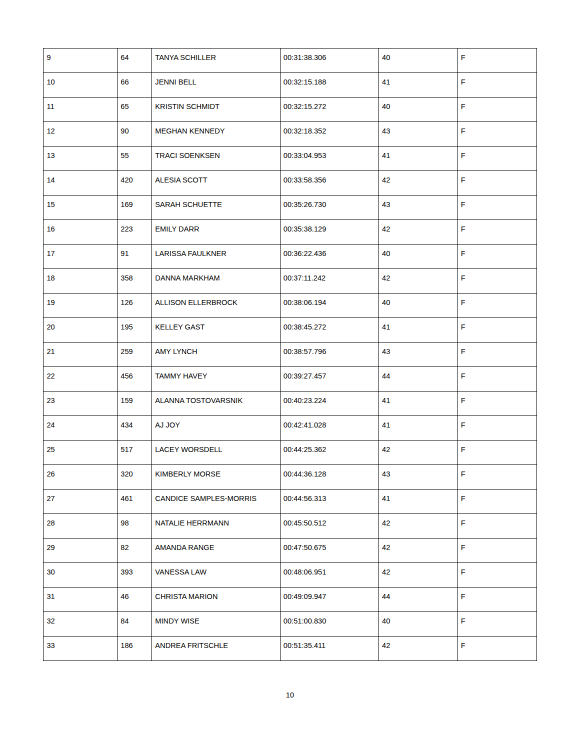| 9 | 64 | TANYA SCHILLER | 00:31:38.306 | 40 | F |
| 10 | 66 | JENNI BELL | 00:32:15.188 | 41 | F |
| 11 | 65 | KRISTIN SCHMIDT | 00:32:15.272 | 40 | F |
| 12 | 90 | MEGHAN KENNEDY | 00:32:18.352 | 43 | F |
| 13 | 55 | TRACI SOENKSEN | 00:33:04.953 | 41 | F |
| 14 | 420 | ALESIA SCOTT | 00:33:58.356 | 42 | F |
| 15 | 169 | SARAH SCHUETTE | 00:35:26.730 | 43 | F |
| 16 | 223 | EMILY DARR | 00:35:38.129 | 42 | F |
| 17 | 91 | LARISSA FAULKNER | 00:36:22.436 | 40 | F |
| 18 | 358 | DANNA MARKHAM | 00:37:11.242 | 42 | F |
| 19 | 126 | ALLISON ELLERBROCK | 00:38:06.194 | 40 | F |
| 20 | 195 | KELLEY GAST | 00:38:45.272 | 41 | F |
| 21 | 259 | AMY LYNCH | 00:38:57.796 | 43 | F |
| 22 | 456 | TAMMY HAVEY | 00:39:27.457 | 44 | F |
| 23 | 159 | ALANNA TOSTOVARSNIK | 00:40:23.224 | 41 | F |
| 24 | 434 | AJ JOY | 00:42:41.028 | 41 | F |
| 25 | 517 | LACEY WORSDELL | 00:44:25.362 | 42 | F |
| 26 | 320 | KIMBERLY MORSE | 00:44:36.128 | 43 | F |
| 27 | 461 | CANDICE SAMPLES-MORRIS | 00:44:56.313 | 41 | F |
| 28 | 98 | NATALIE HERRMANN | 00:45:50.512 | 42 | F |
| 29 | 82 | AMANDA RANGE | 00:47:50.675 | 42 | F |
| 30 | 393 | VANESSA LAW | 00:48:06.951 | 42 | F |
| 31 | 46 | CHRISTA MARION | 00:49:09.947 | 44 | F |
| 32 | 84 | MINDY WISE | 00:51:00.830 | 40 | F |
| 33 | 186 | ANDREA FRITSCHLE | 00:51:35.411 | 42 | F |
10